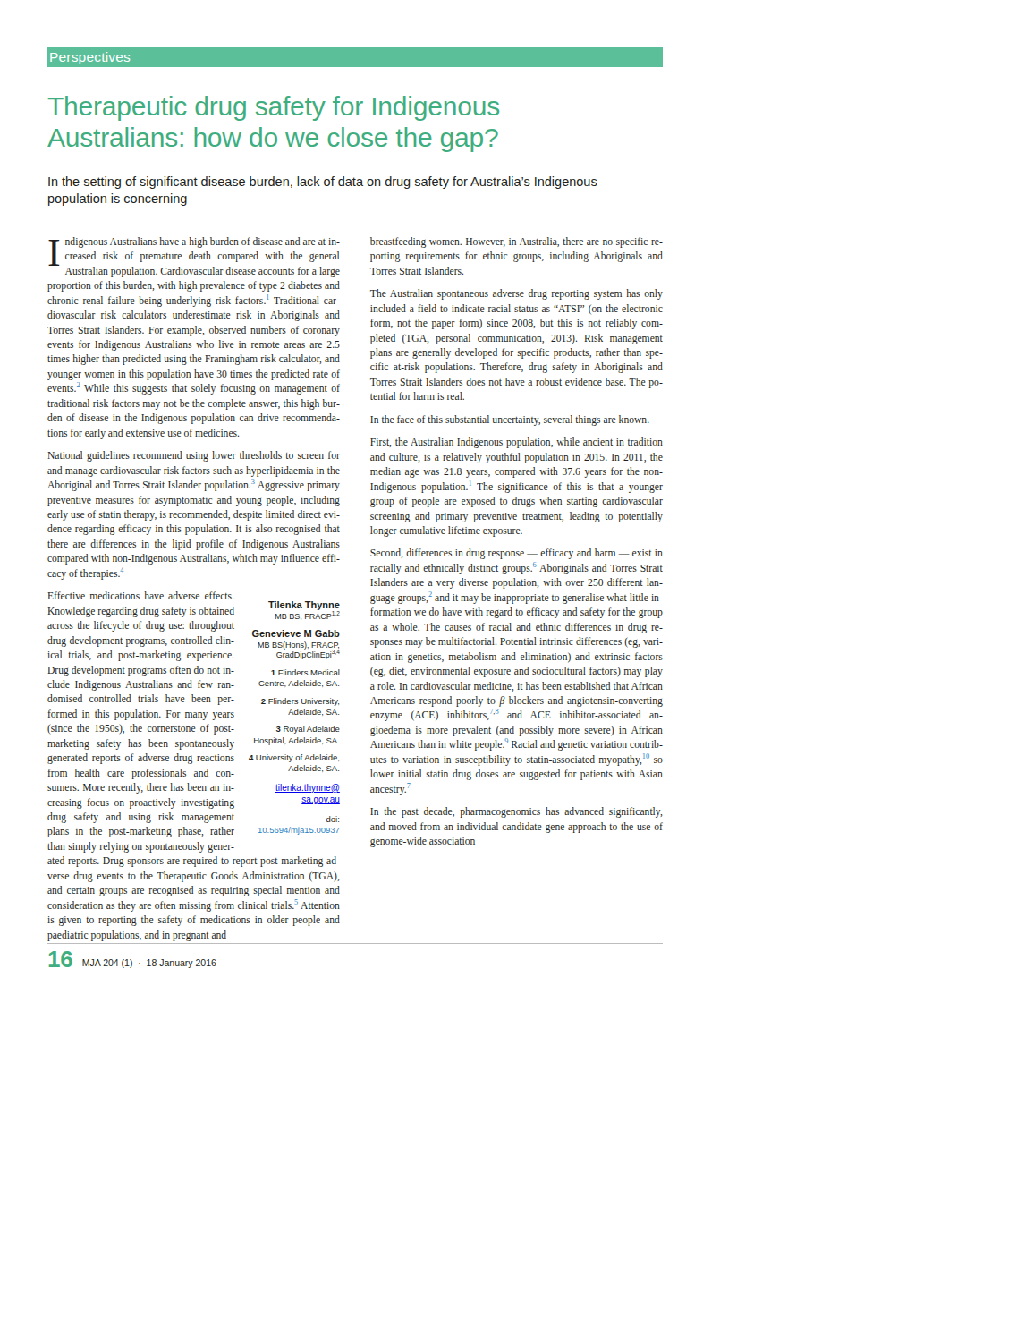Perspectives
Therapeutic drug safety for Indigenous
Australians: how do we close the gap?
In the setting of significant disease burden, lack of data on drug safety for Australia’s Indigenous population is concerning
Indigenous Australians have a high burden of disease and are at increased risk of premature death compared with the general Australian population. Cardiovascular disease accounts for a large proportion of this burden, with high prevalence of type 2 diabetes and chronic renal failure being underlying risk factors.1 Traditional cardiovascular risk calculators underestimate risk in Aboriginals and Torres Strait Islanders. For example, observed numbers of coronary events for Indigenous Australians who live in remote areas are 2.5 times higher than predicted using the Framingham risk calculator, and younger women in this population have 30 times the predicted rate of events.2 While this suggests that solely focusing on management of traditional risk factors may not be the complete answer, this high burden of disease in the Indigenous population can drive recommendations for early and extensive use of medicines.
National guidelines recommend using lower thresholds to screen for and manage cardiovascular risk factors such as hyperlipidaemia in the Aboriginal and Torres Strait Islander population.3 Aggressive primary preventive measures for asymptomatic and young people, including early use of statin therapy, is recommended, despite limited direct evidence regarding efficacy in this population. It is also recognised that there are differences in the lipid profile of Indigenous Australians compared with non-Indigenous Australians, which may influence efficacy of therapies.4
Tilenka Thynne MB BS, FRACP1,2 Genevieve M Gabb MB BS(Hons), FRACP, GradDipClinEpi3,4 1 Flinders Medical Centre, Adelaide, SA. 2 Flinders University, Adelaide, SA. 3 Royal Adelaide Hospital, Adelaide, SA. 4 University of Adelaide, Adelaide, SA. tilenka.thynne@
sa.gov.au doi: 10.5694/mja15.00937
Effective medications have adverse effects. Knowledge regarding drug safety is obtained across the lifecycle of drug use: throughout drug development programs, controlled clinical trials, and post-marketing experience. Drug development programs often do not include Indigenous Australians and few randomised controlled trials have been performed in this population. For many years (since the 1950s), the cornerstone of post-marketing safety has been spontaneously generated reports of adverse drug reactions from health care professionals and consumers. More recently, there has been an increasing focus on proactively investigating drug safety and using risk management plans in the post-marketing phase, rather than simply relying on spontaneously generated reports. Drug sponsors are required to report post-marketing adverse drug events to the Therapeutic Goods Administration (TGA), and certain groups are recognised as requiring special mention and consideration as they are often missing from clinical trials.5 Attention is given to reporting the safety of medications in older people and paediatric populations, and in pregnant and
breastfeeding women. However, in Australia, there are no specific reporting requirements for ethnic groups, including Aboriginals and Torres Strait Islanders.
The Australian spontaneous adverse drug reporting system has only included a field to indicate racial status as “ATSI” (on the electronic form, not the paper form) since 2008, but this is not reliably completed (TGA, personal communication, 2013). Risk management plans are generally developed for specific products, rather than specific at-risk populations. Therefore, drug safety in Aboriginals and Torres Strait Islanders does not have a robust evidence base. The potential for harm is real.
In the face of this substantial uncertainty, several things are known.
First, the Australian Indigenous population, while ancient in tradition and culture, is a relatively youthful population in 2015. In 2011, the median age was 21.8 years, compared with 37.6 years for the non-Indigenous population.1 The significance of this is that a younger group of people are exposed to drugs when starting cardiovascular screening and primary preventive treatment, leading to potentially longer cumulative lifetime exposure.
Second, differences in drug response — efficacy and harm — exist in racially and ethnically distinct groups.6 Aboriginals and Torres Strait Islanders are a very diverse population, with over 250 different language groups,2 and it may be inappropriate to generalise what little information we do have with regard to efficacy and safety for the group as a whole. The causes of racial and ethnic differences in drug responses may be multifactorial. Potential intrinsic differences (eg, variation in genetics, metabolism and elimination) and extrinsic factors (eg, diet, environmental exposure and sociocultural factors) may play a role. In cardiovascular medicine, it has been established that African Americans respond poorly to β blockers and angiotensin-converting enzyme (ACE) inhibitors,7,8 and ACE inhibitor-associated angioedema is more prevalent (and possibly more severe) in African Americans than in white people.9 Racial and genetic variation contributes to variation in susceptibility to statin-associated myopathy,10 so lower initial statin drug doses are suggested for patients with Asian ancestry.7
In the past decade, pharmacogenomics has advanced significantly, and moved from an individual candidate gene approach to the use of genome-wide association
16
MJA 204 (1) · 18 January 2016